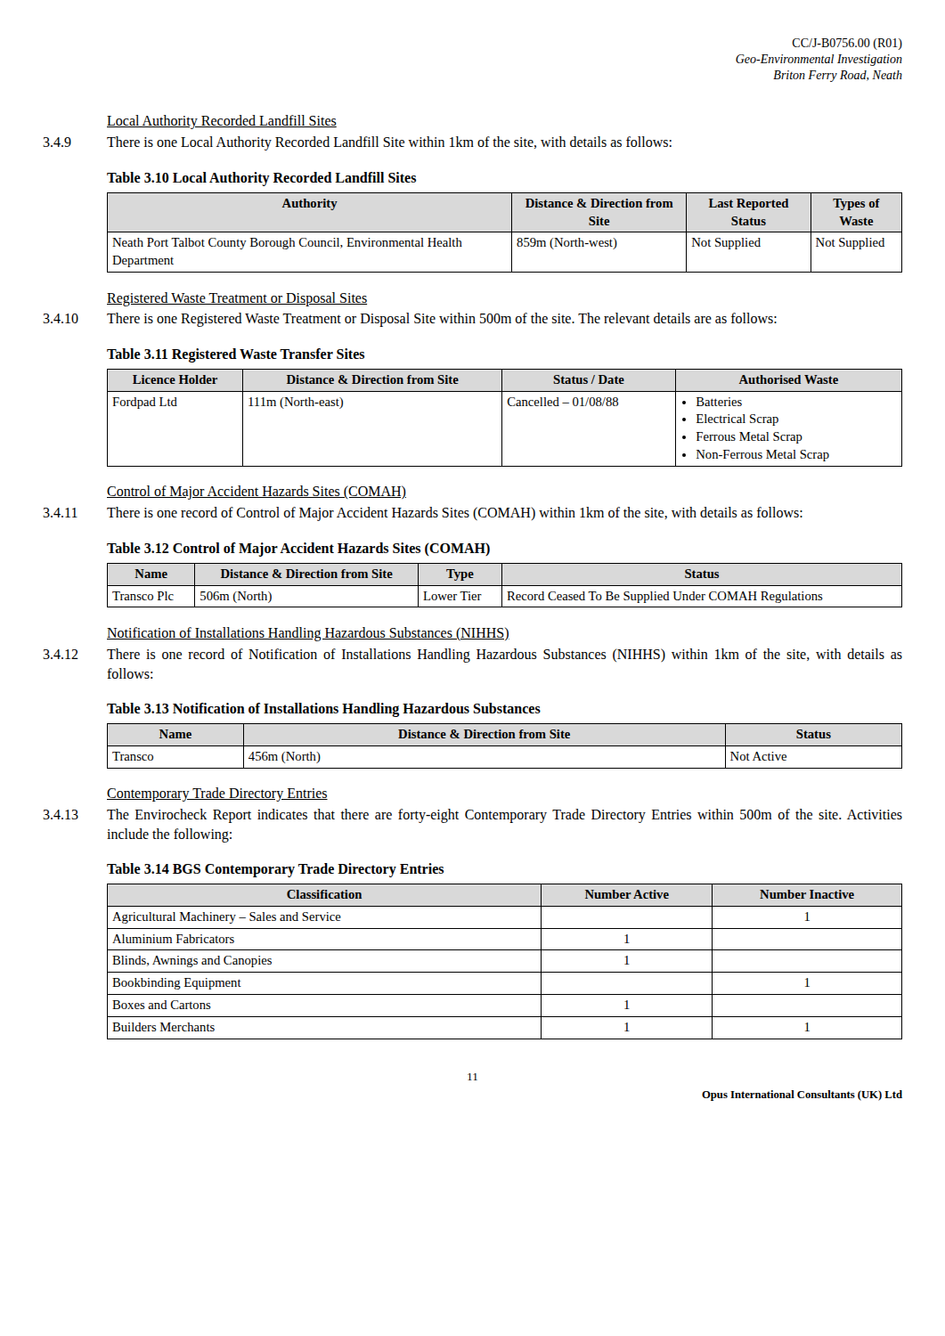CC/J-B0756.00 (R01)
Geo-Environmental Investigation
Briton Ferry Road, Neath
Local Authority Recorded Landfill Sites
3.4.9 There is one Local Authority Recorded Landfill Site within 1km of the site, with details as follows:
Table 3.10 Local Authority Recorded Landfill Sites
| Authority | Distance & Direction from Site | Last Reported Status | Types of Waste |
| --- | --- | --- | --- |
| Neath Port Talbot County Borough Council, Environmental Health Department | 859m (North-west) | Not Supplied | Not Supplied |
Registered Waste Treatment or Disposal Sites
3.4.10 There is one Registered Waste Treatment or Disposal Site within 500m of the site. The relevant details are as follows:
Table 3.11 Registered Waste Transfer Sites
| Licence Holder | Distance & Direction from Site | Status / Date | Authorised Waste |
| --- | --- | --- | --- |
| Fordpad Ltd | 111m (North-east) | Cancelled – 01/08/88 | Batteries Electrical Scrap Ferrous Metal Scrap Non-Ferrous Metal Scrap |
Control of Major Accident Hazards Sites (COMAH)
3.4.11 There is one record of Control of Major Accident Hazards Sites (COMAH) within 1km of the site, with details as follows:
Table 3.12 Control of Major Accident Hazards Sites (COMAH)
| Name | Distance & Direction from Site | Type | Status |
| --- | --- | --- | --- |
| Transco Plc | 506m (North) | Lower Tier | Record Ceased To Be Supplied Under COMAH Regulations |
Notification of Installations Handling Hazardous Substances (NIHHS)
3.4.12 There is one record of Notification of Installations Handling Hazardous Substances (NIHHS) within 1km of the site, with details as follows:
Table 3.13 Notification of Installations Handling Hazardous Substances
| Name | Distance & Direction from Site | Status |
| --- | --- | --- |
| Transco | 456m (North) | Not Active |
Contemporary Trade Directory Entries
3.4.13 The Envirocheck Report indicates that there are forty-eight Contemporary Trade Directory Entries within 500m of the site. Activities include the following:
Table 3.14 BGS Contemporary Trade Directory Entries
| Classification | Number Active | Number Inactive |
| --- | --- | --- |
| Agricultural Machinery – Sales and Service | | 1 |
| Aluminium Fabricators | 1 | |
| Blinds, Awnings and Canopies | 1 | |
| Bookbinding Equipment | | 1 |
| Boxes and Cartons | 1 | |
| Builders Merchants | 1 | 1 |
11 Opus International Consultants (UK) Ltd